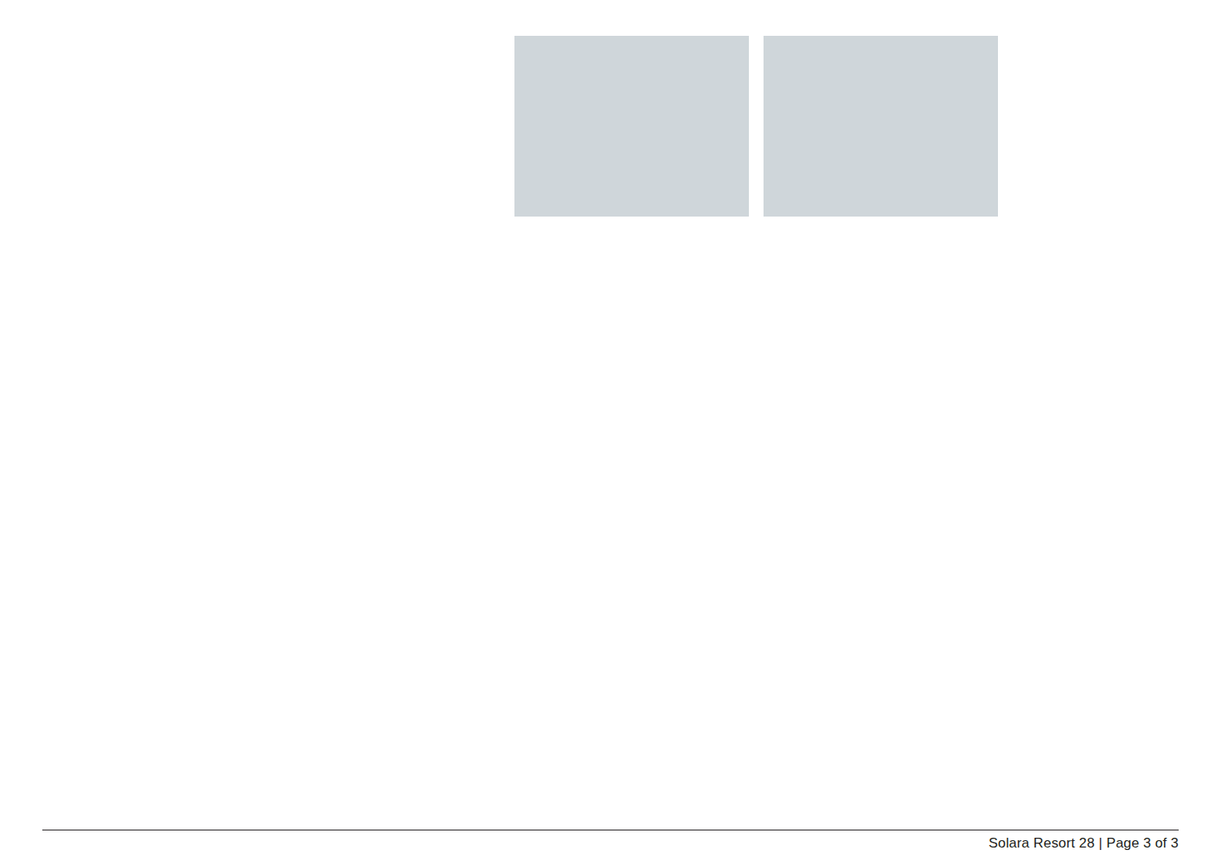Solara Resort 28 | Page 3 of 3